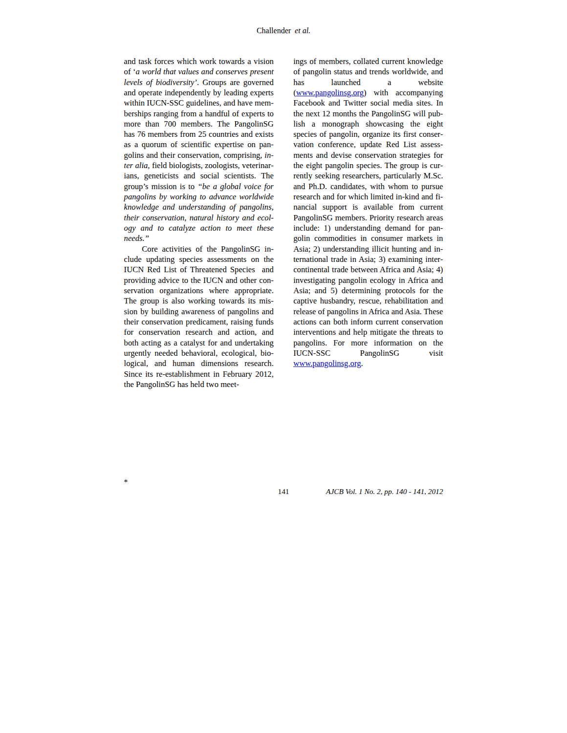Challender et al.
and task forces which work towards a vision of ‘a world that values and conserves present levels of biodiversity’. Groups are governed and operate independently by leading experts within IUCN-SSC guidelines, and have memberships ranging from a handful of experts to more than 700 members. The PangolinSG has 76 members from 25 countries and exists as a quorum of scientific expertise on pangolins and their conservation, comprising, inter alia, field biologists, zoologists, veterinarians, geneticists and social scientists. The group’s mission is to “be a global voice for pangolins by working to advance worldwide knowledge and understanding of pangolins, their conservation, natural history and ecology and to catalyze action to meet these needs.”
Core activities of the PangolinSG include updating species assessments on the IUCN Red List of Threatened Species and providing advice to the IUCN and other conservation organizations where appropriate. The group is also working towards its mission by building awareness of pangolins and their conservation predicament, raising funds for conservation research and action, and both acting as a catalyst for and undertaking urgently needed behavioral, ecological, biological, and human dimensions research. Since its re-establishment in February 2012, the PangolinSG has held two meet-
ings of members, collated current knowledge of pangolin status and trends worldwide, and has launched a website (www.pangolinsg.org) with accompanying Facebook and Twitter social media sites. In the next 12 months the PangolinSG will publish a monograph showcasing the eight species of pangolin, organize its first conservation conference, update Red List assessments and devise conservation strategies for the eight pangolin species. The group is currently seeking researchers, particularly M.Sc. and Ph.D. candidates, with whom to pursue research and for which limited in-kind and financial support is available from current PangolinSG members. Priority research areas include: 1) understanding demand for pangolin commodities in consumer markets in Asia; 2) understanding illicit hunting and international trade in Asia; 3) examining intercontinental trade between Africa and Asia; 4) investigating pangolin ecology in Africa and Asia; and 5) determining protocols for the captive husbandry, rescue, rehabilitation and release of pangolins in Africa and Asia. These actions can both inform current conservation interventions and help mitigate the threats to pangolins. For more information on the IUCN-SSC PangolinSG visit www.pangolinsg.org.
* 141 AJCB Vol. 1 No. 2, pp. 140 - 141, 2012